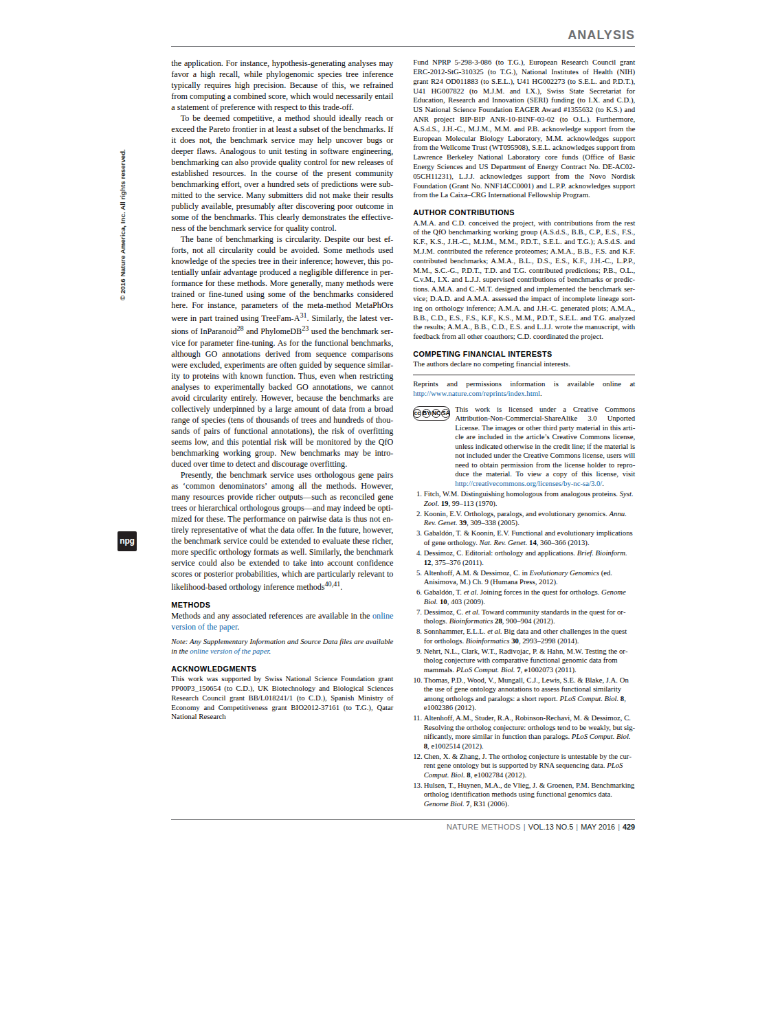© 2016 Nature America, Inc. All rights reserved.
npg
ANALYSIS
the application. For instance, hypothesis-generating analyses may favor a high recall, while phylogenomic species tree inference typically requires high precision. Because of this, we refrained from computing a combined score, which would necessarily entail a statement of preference with respect to this trade-off.
To be deemed competitive, a method should ideally reach or exceed the Pareto frontier in at least a subset of the benchmarks. If it does not, the benchmark service may help uncover bugs or deeper flaws. Analogous to unit testing in software engineering, benchmarking can also provide quality control for new releases of established resources. In the course of the present community benchmarking effort, over a hundred sets of predictions were submitted to the service. Many submitters did not make their results publicly available, presumably after discovering poor outcome in some of the benchmarks. This clearly demonstrates the effectiveness of the benchmark service for quality control.
The bane of benchmarking is circularity. Despite our best efforts, not all circularity could be avoided. Some methods used knowledge of the species tree in their inference; however, this potentially unfair advantage produced a negligible difference in performance for these methods. More generally, many methods were trained or fine-tuned using some of the benchmarks considered here. For instance, parameters of the meta-method MetaPhOrs were in part trained using TreeFam-A31. Similarly, the latest versions of InParanoid28 and PhylomeDB23 used the benchmark service for parameter fine-tuning. As for the functional benchmarks, although GO annotations derived from sequence comparisons were excluded, experiments are often guided by sequence similarity to proteins with known function. Thus, even when restricting analyses to experimentally backed GO annotations, we cannot avoid circularity entirely. However, because the benchmarks are collectively underpinned by a large amount of data from a broad range of species (tens of thousands of trees and hundreds of thousands of pairs of functional annotations), the risk of overfitting seems low, and this potential risk will be monitored by the QfO benchmarking working group. New benchmarks may be introduced over time to detect and discourage overfitting.
Presently, the benchmark service uses orthologous gene pairs as ‘common denominators’ among all the methods. However, many resources provide richer outputs—such as reconciled gene trees or hierarchical orthologous groups—and may indeed be optimized for these. The performance on pairwise data is thus not entirely representative of what the data offer. In the future, however, the benchmark service could be extended to evaluate these richer, more specific orthology formats as well. Similarly, the benchmark service could also be extended to take into account confidence scores or posterior probabilities, which are particularly relevant to likelihood-based orthology inference methods40,41.
METHODS
Methods and any associated references are available in the online version of the paper.
Note: Any Supplementary Information and Source Data files are available in the online version of the paper.
ACKNOWLEDGMENTS
This work was supported by Swiss National Science Foundation grant PP00P3_150654 (to C.D.), UK Biotechnology and Biological Sciences Research Council grant BB/L018241/1 (to C.D.), Spanish Ministry of Economy and Competitiveness grant BIO2012-37161 (to T.G.), Qatar National Research
Fund NPRP 5-298-3-086 (to T.G.), European Research Council grant ERC-2012-StG-310325 (to T.G.), National Institutes of Health (NIH) grant R24 OD011883 (to S.E.L.), U41 HG002273 (to S.E.L. and P.D.T.), U41 HG007822 (to M.J.M. and I.X.), Swiss State Secretariat for Education, Research and Innovation (SERI) funding (to I.X. and C.D.), US National Science Foundation EAGER Award #1355632 (to K.S.) and ANR project BIP-BIP ANR-10-BINF-03-02 (to O.L.). Furthermore, A.S.d.S., J.H.-C., M.J.M., M.M. and P.B. acknowledge support from the European Molecular Biology Laboratory, M.M. acknowledges support from the Wellcome Trust (WT095908), S.E.L. acknowledges support from Lawrence Berkeley National Laboratory core funds (Office of Basic Energy Sciences and US Department of Energy Contract No. DE-AC02-05CH11231), L.J.J. acknowledges support from the Novo Nordisk Foundation (Grant No. NNF14CC0001) and L.P.P. acknowledges support from the La Caixa–CRG International Fellowship Program.
AUTHOR CONTRIBUTIONS
A.M.A. and C.D. conceived the project, with contributions from the rest of the QfO benchmarking working group (A.S.d.S., B.B., C.P., E.S., F.S., K.F., K.S., J.H.-C., M.J.M., M.M., P.D.T., S.E.L. and T.G.); A.S.d.S. and M.J.M. contributed the reference proteomes; A.M.A., B.B., F.S. and K.F. contributed benchmarks; A.M.A., B.L., D.S., E.S., K.F., J.H.-C., L.P.P., M.M., S.C.-G., P.D.T., T.D. and T.G. contributed predictions; P.B., O.L., C.v.M., I.X. and L.J.J. supervised contributions of benchmarks or predictions. A.M.A. and C.-M.T. designed and implemented the benchmark service; D.A.D. and A.M.A. assessed the impact of incomplete lineage sorting on orthology inference; A.M.A. and J.H.-C. generated plots; A.M.A., B.B., C.D., E.S., F.S., K.F., K.S., M.M., P.D.T., S.E.L. and T.G. analyzed the results; A.M.A., B.B., C.D., E.S. and L.J.J. wrote the manuscript, with feedback from all other coauthors; C.D. coordinated the project.
COMPETING FINANCIAL INTERESTS
The authors declare no competing financial interests.
Reprints and permissions information is available online at http://www.nature.com/reprints/index.html.
cc BY NC SA
This work is licensed under a Creative Commons Attribution-Non-Commercial-ShareAlike 3.0 Unported License. The images or other third party material in this article are included in the article’s Creative Commons license, unless indicated otherwise in the credit line; if the material is not included under the Creative Commons license, users will need to obtain permission from the license holder to reproduce the material. To view a copy of this license, visit http://creativecommons.org/licenses/by-nc-sa/3.0/.
Fitch, W.M. Distinguishing homologous from analogous proteins. Syst. Zool. 19, 99–113 (1970).
Koonin, E.V. Orthologs, paralogs, and evolutionary genomics. Annu. Rev. Genet. 39, 309–338 (2005).
Gabaldón, T. & Koonin, E.V. Functional and evolutionary implications of gene orthology. Nat. Rev. Genet. 14, 360–366 (2013).
Dessimoz, C. Editorial: orthology and applications. Brief. Bioinform. 12, 375–376 (2011).
Altenhoff, A.M. & Dessimoz, C. in Evolutionary Genomics (ed. Anisimova, M.) Ch. 9 (Humana Press, 2012).
Gabaldón, T. et al. Joining forces in the quest for orthologs. Genome Biol. 10, 403 (2009).
Dessimoz, C. et al. Toward community standards in the quest for orthologs. Bioinformatics 28, 900–904 (2012).
Sonnhammer, E.L.L. et al. Big data and other challenges in the quest for orthologs. Bioinformatics 30, 2993–2998 (2014).
Nehrt, N.L., Clark, W.T., Radivojac, P. & Hahn, M.W. Testing the ortholog conjecture with comparative functional genomic data from mammals. PLoS Comput. Biol. 7, e1002073 (2011).
Thomas, P.D., Wood, V., Mungall, C.J., Lewis, S.E. & Blake, J.A. On the use of gene ontology annotations to assess functional similarity among orthologs and paralogs: a short report. PLoS Comput. Biol. 8, e1002386 (2012).
Altenhoff, A.M., Studer, R.A., Robinson-Rechavi, M. & Dessimoz, C. Resolving the ortholog conjecture: orthologs tend to be weakly, but significantly, more similar in function than paralogs. PLoS Comput. Biol. 8, e1002514 (2012).
Chen, X. & Zhang, J. The ortholog conjecture is untestable by the current gene ontology but is supported by RNA sequencing data. PLoS Comput. Biol. 8, e1002784 (2012).
Hulsen, T., Huynen, M.A., de Vlieg, J. & Groenen, P.M. Benchmarking ortholog identification methods using functional genomics data. Genome Biol. 7, R31 (2006).
NATURE METHODS|VOL.13 NO.5|MAY 2016|429